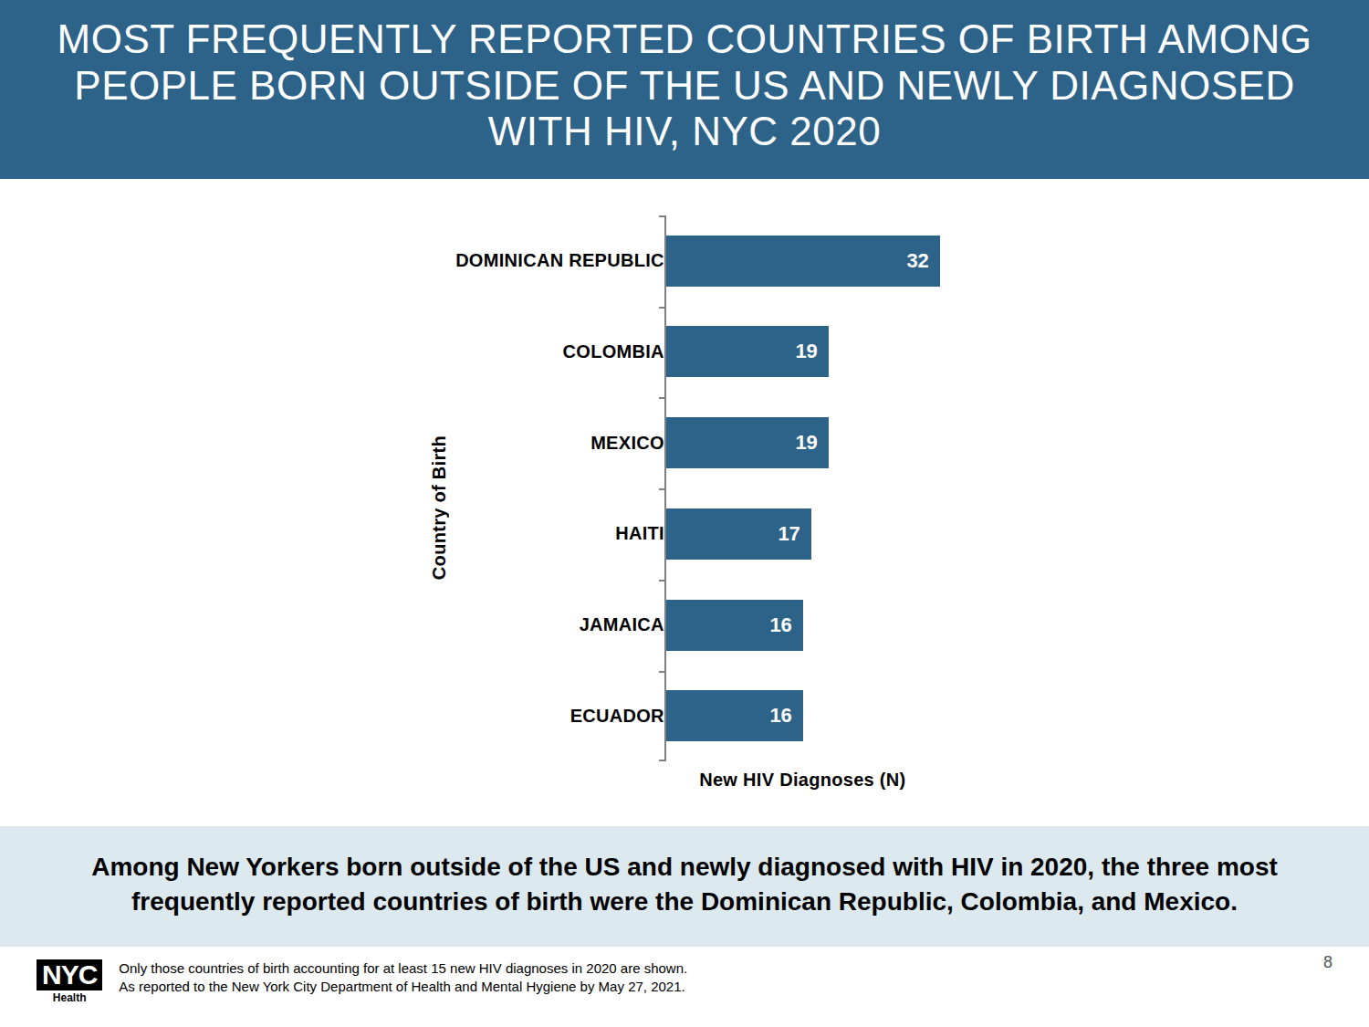Most Frequently Reported Countries of Birth Among People Born Outside of the US and Newly Diagnosed with HIV, NYC 2020
Country of Birth
| DOMINICAN REPUBLIC | 32 |
| COLOMBIA | 19 |
| MEXICO | 19 |
| HAITI | 17 |
| JAMAICA | 16 |
| ECUADOR | 16 |
| | New HIV Diagnoses (N) |
Among New Yorkers born outside of the US and newly diagnosed with HIV in 2020, the three most frequently reported countries of birth were the Dominican Republic, Colombia, and Mexico.
NYC Health
Only those countries of birth accounting for at least 15 new HIV diagnoses in 2020 are shown.
As reported to the New York City Department of Health and Mental Hygiene by May 27, 2021.
8